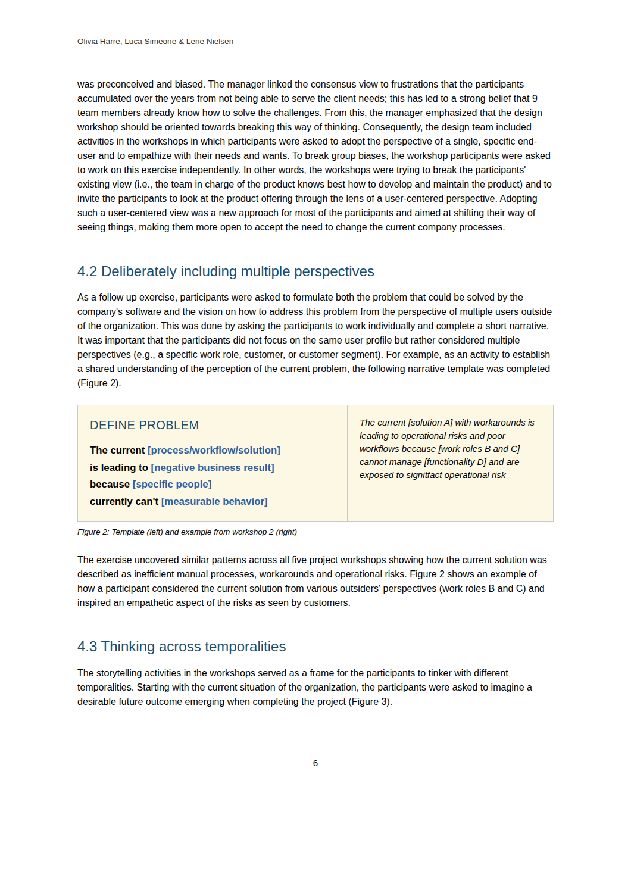Olivia Harre, Luca Simeone & Lene Nielsen
was preconceived and biased. The manager linked the consensus view to frustrations that the participants accumulated over the years from not being able to serve the client needs; this has led to a strong belief that 9 team members already know how to solve the challenges. From this, the manager emphasized that the design workshop should be oriented towards breaking this way of thinking. Consequently, the design team included activities in the workshops in which participants were asked to adopt the perspective of a single, specific end-user and to empathize with their needs and wants. To break group biases, the workshop participants were asked to work on this exercise independently. In other words, the workshops were trying to break the participants' existing view (i.e., the team in charge of the product knows best how to develop and maintain the product) and to invite the participants to look at the product offering through the lens of a user-centered perspective. Adopting such a user-centered view was a new approach for most of the participants and aimed at shifting their way of seeing things, making them more open to accept the need to change the current company processes.
4.2 Deliberately including multiple perspectives
As a follow up exercise, participants were asked to formulate both the problem that could be solved by the company's software and the vision on how to address this problem from the perspective of multiple users outside of the organization. This was done by asking the participants to work individually and complete a short narrative. It was important that the participants did not focus on the same user profile but rather considered multiple perspectives (e.g., a specific work role, customer, or customer segment). For example, as an activity to establish a shared understanding of the perception of the current problem, the following narrative template was completed (Figure 2).
DEFINE PROBLEM
The current [process/workflow/solution]
is leading to [negative business result]
because [specific people]
currently can't [measurable behavior]
The current [solution A] with workarounds is leading to operational risks and poor workflows because [work roles B and C] cannot manage [functionality D] and are exposed to signitfact operational risk
Figure 2: Template (left) and example from workshop 2 (right)
The exercise uncovered similar patterns across all five project workshops showing how the current solution was described as inefficient manual processes, workarounds and operational risks. Figure 2 shows an example of how a participant considered the current solution from various outsiders' perspectives (work roles B and C) and inspired an empathetic aspect of the risks as seen by customers.
4.3 Thinking across temporalities
The storytelling activities in the workshops served as a frame for the participants to tinker with different temporalities. Starting with the current situation of the organization, the participants were asked to imagine a desirable future outcome emerging when completing the project (Figure 3).
6